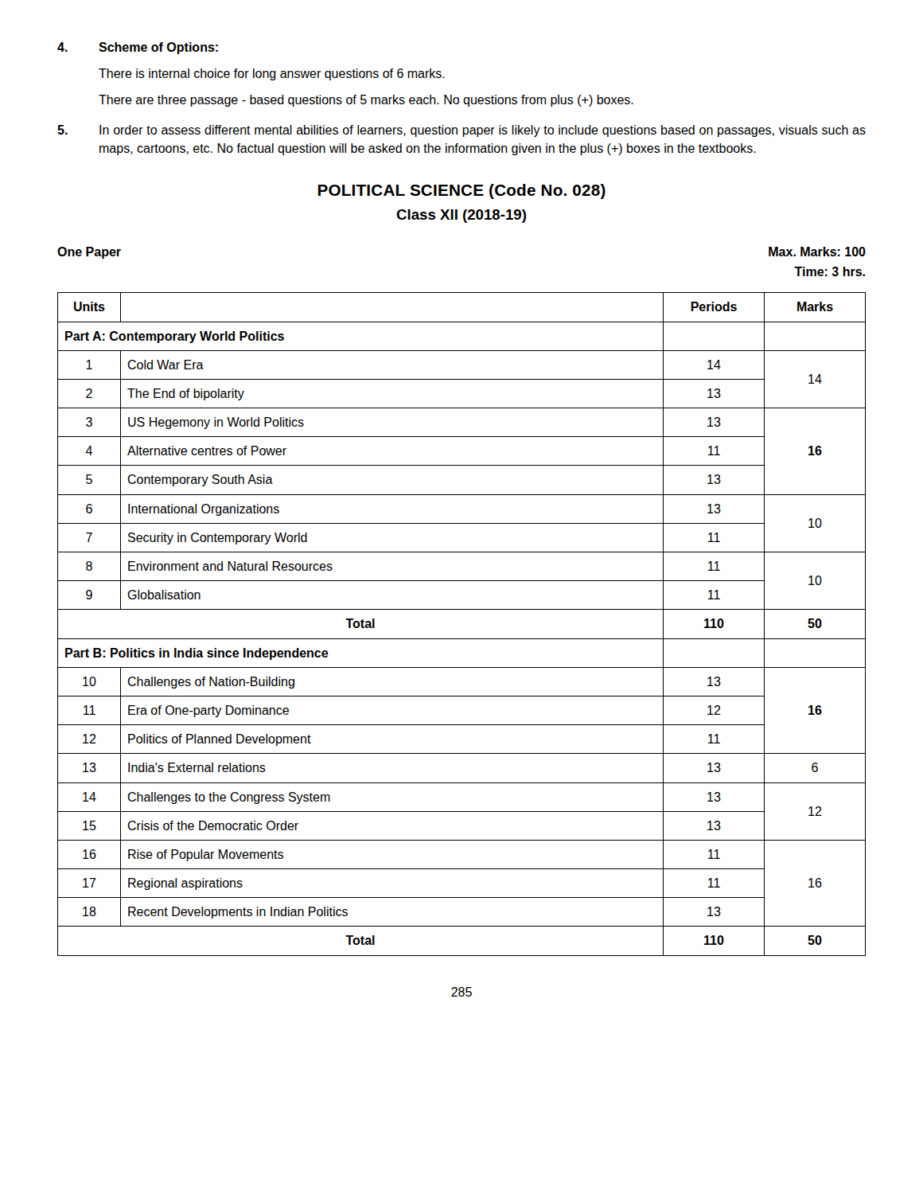4.
Scheme of Options:
There is internal choice for long answer questions of 6 marks.
There are three passage - based questions of 5 marks each. No questions from plus (+) boxes.
5.
In order to assess different mental abilities of learners, question paper is likely to include questions based on passages, visuals such as maps, cartoons, etc. No factual question will be asked on the information given in the plus (+) boxes in the textbooks.
POLITICAL SCIENCE (Code No. 028)
Class XII (2018-19)
One Paper Max. Marks: 100
Time: 3 hrs.
| Units | | Periods | Marks |
| --- | --- | --- | --- |
| Part A: Contemporary World Politics | | |
| 1 | Cold War Era | 14 | 14 |
| 2 | The End of bipolarity | 13 |
| 3 | US Hegemony in World Politics | 13 | 16 |
| 4 | Alternative centres of Power | 11 |
| 5 | Contemporary South Asia | 13 |
| 6 | International Organizations | 13 | 10 |
| 7 | Security in Contemporary World | 11 |
| 8 | Environment and Natural Resources | 11 | 10 |
| 9 | Globalisation | 11 |
| Total | 110 | 50 |
| Part B: Politics in India since Independence | | |
| 10 | Challenges of Nation-Building | 13 | 16 |
| 11 | Era of One-party Dominance | 12 |
| 12 | Politics of Planned Development | 11 |
| 13 | India's External relations | 13 | 6 |
| 14 | Challenges to the Congress System | 13 | 12 |
| 15 | Crisis of the Democratic Order | 13 |
| 16 | Rise of Popular Movements | 11 | 16 |
| 17 | Regional aspirations | 11 |
| 18 | Recent Developments in Indian Politics | 13 |
| Total | 110 | 50 |
285